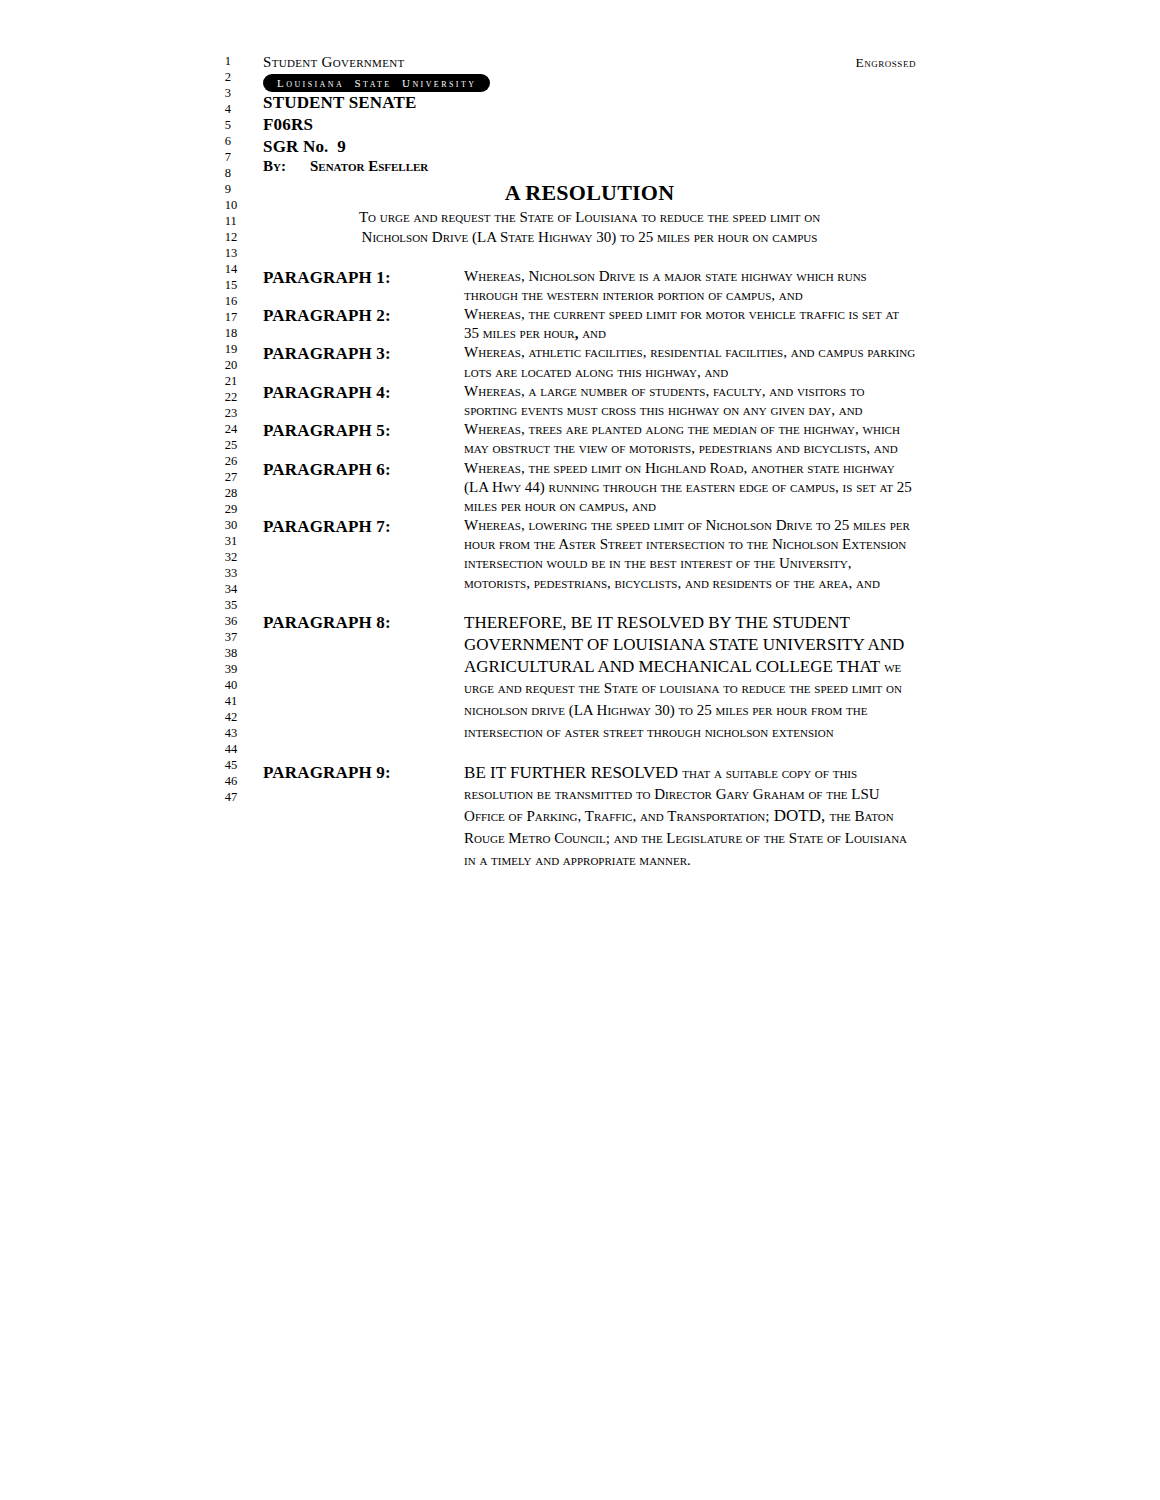1
2
3
4
5
6
7
8
9
10
11
12
13
14
15
16
17
18
19
20
21
22
23
24
25
26
27
28
29
30
31
32
33
34
35
36
37
38
39
40
41
42
43
44
45
46
47
Student Government
Engrossed
Louisiana State University
STUDENT SENATE
F06RS
SGR No. 9
By: Senator Esfeller
A RESOLUTION
To urge and request the State of Louisiana to reduce the speed limit on
Nicholson Drive (LA State Highway 30) to 25 miles per hour on campus
PARAGRAPH 1:
Whereas, Nicholson Drive is a major state highway which runs through the western interior portion of campus, and
PARAGRAPH 2:
Whereas, the current speed limit for motor vehicle traffic is set at 35 miles per hour, and
PARAGRAPH 3:
Whereas, athletic facilities, residential facilities, and campus parking lots are located along this highway, and
PARAGRAPH 4:
Whereas, a large number of students, faculty, and visitors to sporting events must cross this highway on any given day, and
PARAGRAPH 5:
Whereas, trees are planted along the median of the highway, which may obstruct the view of motorists, pedestrians and bicyclists, and
PARAGRAPH 6:
Whereas, the speed limit on Highland Road, another state highway (LA Hwy 44) running through the eastern edge of campus, is set at 25 miles per hour on campus, and
PARAGRAPH 7:
Whereas, lowering the speed limit of Nicholson Drive to 25 miles per hour from the Aster Street intersection to the Nicholson Extension intersection would be in the best interest of the University, motorists, pedestrians, bicyclists, and residents of the area, and
PARAGRAPH 8:
THEREFORE, BE IT RESOLVED BY THE STUDENT GOVERNMENT OF LOUISIANA STATE UNIVERSITY AND AGRICULTURAL AND MECHANICAL COLLEGE THAT we urge and request the State of louisiana to reduce the speed limit on nicholson drive (LA Highway 30) to 25 miles per hour from the intersection of aster street through nicholson extension
PARAGRAPH 9:
BE IT FURTHER RESOLVED that a suitable copy of this resolution be transmitted to Director Gary Graham of the LSU Office of Parking, Traffic, and Transportation; DOTD, the Baton Rouge Metro Council; and the Legislature of the State of Louisiana in a timely and appropriate manner.